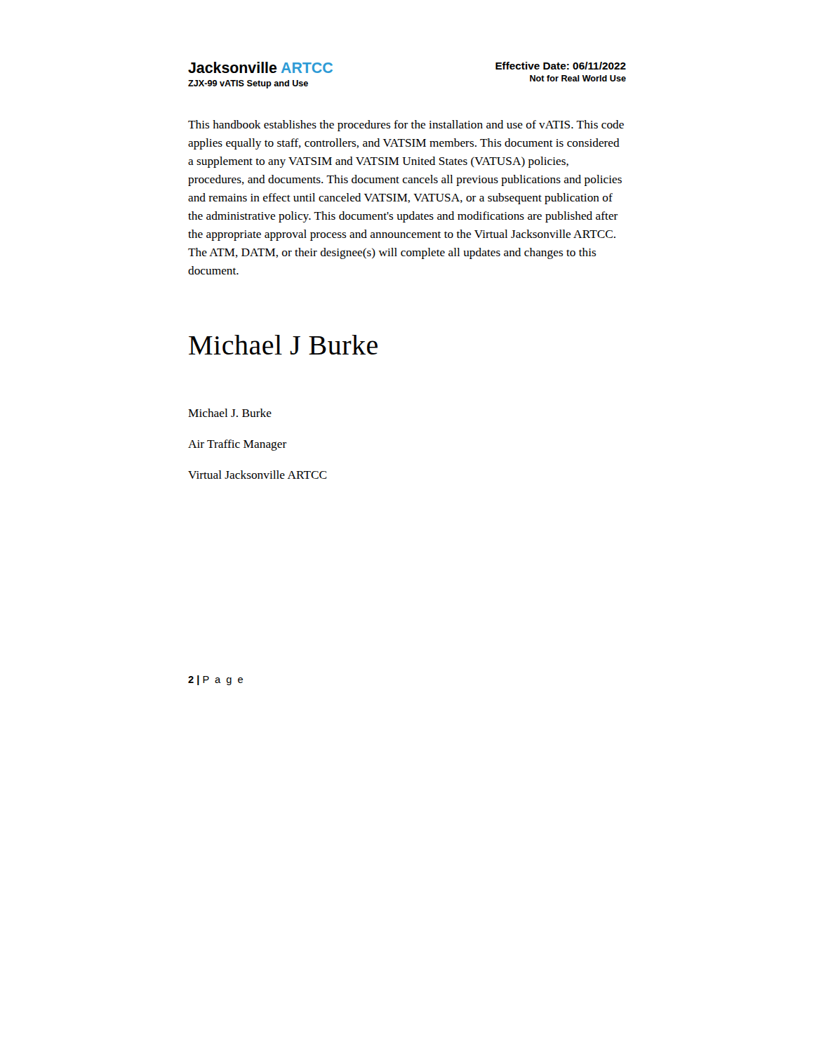Jacksonville ARTCC
ZJX-99 vATIS Setup and Use
Effective Date: 06/11/2022
Not for Real World Use
This handbook establishes the procedures for the installation and use of vATIS. This code applies equally to staff, controllers, and VATSIM members. This document is considered a supplement to any VATSIM and VATSIM United States (VATUSA) policies, procedures, and documents. This document cancels all previous publications and policies and remains in effect until canceled VATSIM, VATUSA, or a subsequent publication of the administrative policy. This document's updates and modifications are published after the appropriate approval process and announcement to the Virtual Jacksonville ARTCC. The ATM, DATM, or their designee(s) will complete all updates and changes to this document.
Michael J Burke
Michael J. Burke
Air Traffic Manager
Virtual Jacksonville ARTCC
2 | P a g e